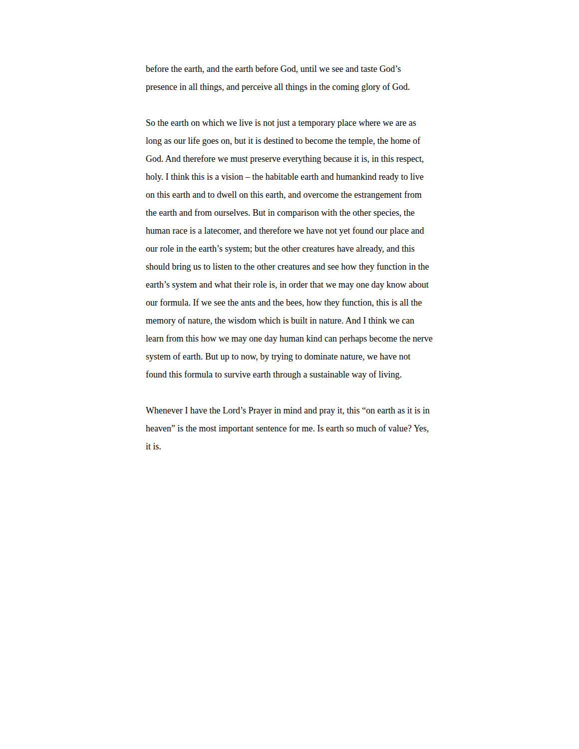before the earth, and the earth before God, until we see and taste God’s presence in all things, and perceive all things in the coming glory of God.
So the earth on which we live is not just a temporary place where we are as long as our life goes on, but it is destined to become the temple, the home of God. And therefore we must preserve everything because it is, in this respect, holy. I think this is a vision – the habitable earth and humankind ready to live on this earth and to dwell on this earth, and overcome the estrangement from the earth and from ourselves. But in comparison with the other species, the human race is a latecomer, and therefore we have not yet found our place and our role in the earth’s system; but the other creatures have already, and this should bring us to listen to the other creatures and see how they function in the earth’s system and what their role is, in order that we may one day know about our formula. If we see the ants and the bees, how they function, this is all the memory of nature, the wisdom which is built in nature. And I think we can learn from this how we may one day human kind can perhaps become the nerve system of earth. But up to now, by trying to dominate nature, we have not found this formula to survive earth through a sustainable way of living.
Whenever I have the Lord’s Prayer in mind and pray it, this “on earth as it is in heaven” is the most important sentence for me. Is earth so much of value? Yes, it is.